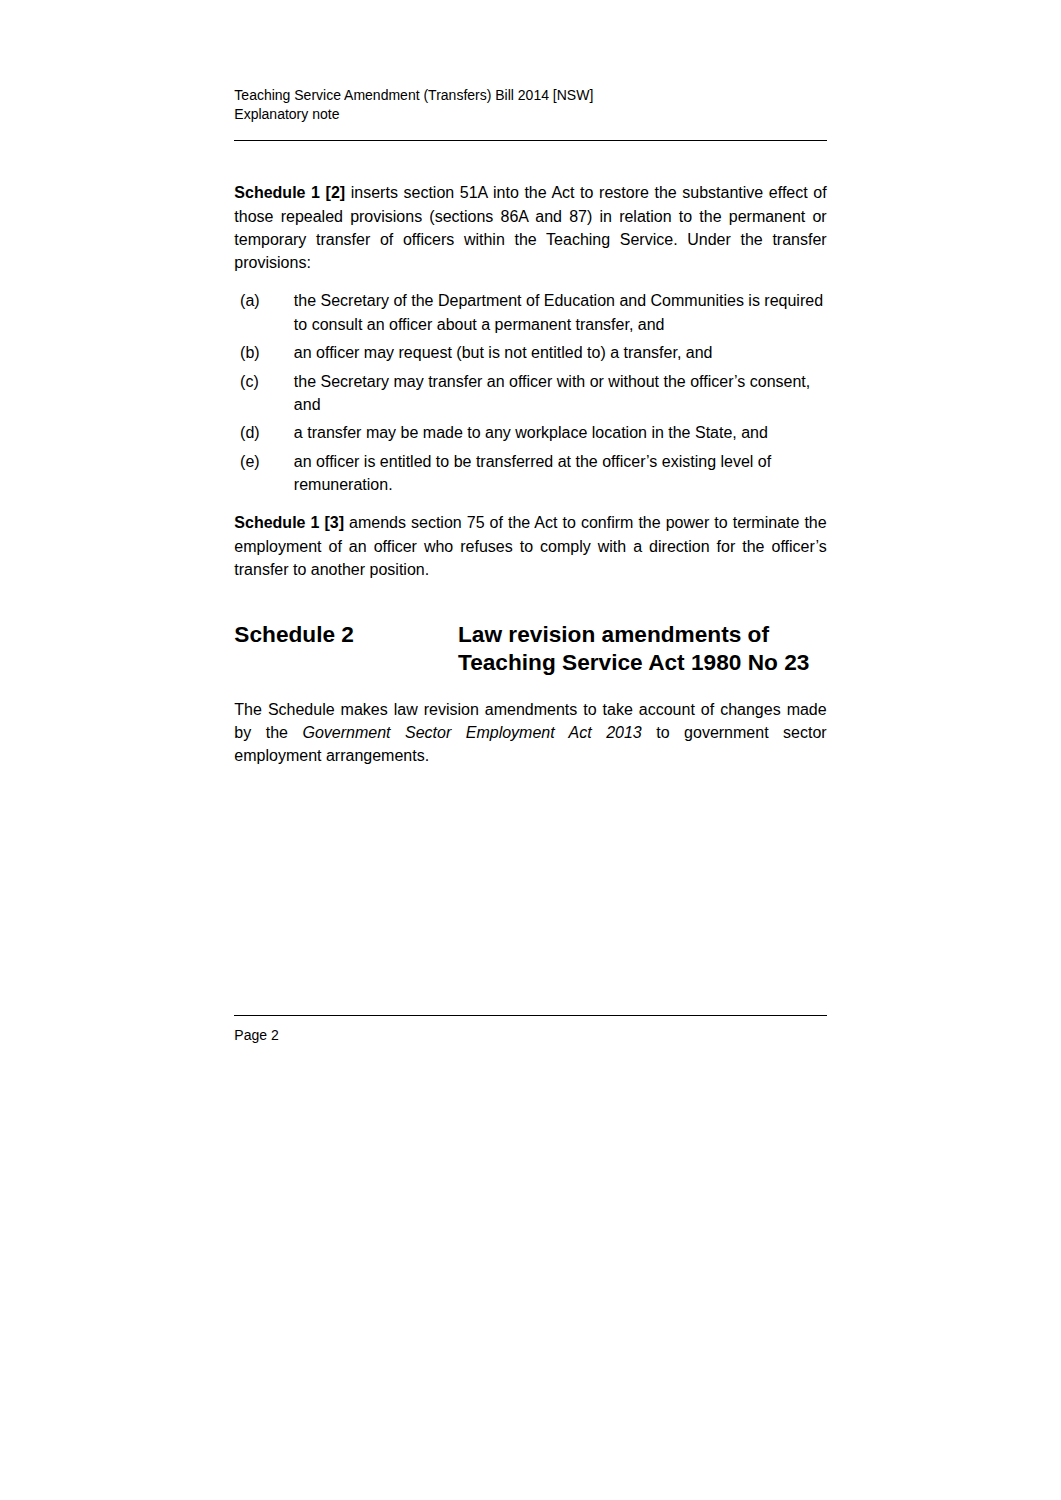Teaching Service Amendment (Transfers) Bill 2014 [NSW]
Explanatory note
Schedule 1 [2] inserts section 51A into the Act to restore the substantive effect of those repealed provisions (sections 86A and 87) in relation to the permanent or temporary transfer of officers within the Teaching Service. Under the transfer provisions:
(a) the Secretary of the Department of Education and Communities is required to consult an officer about a permanent transfer, and
(b) an officer may request (but is not entitled to) a transfer, and
(c) the Secretary may transfer an officer with or without the officer’s consent, and
(d) a transfer may be made to any workplace location in the State, and
(e) an officer is entitled to be transferred at the officer’s existing level of remuneration.
Schedule 1 [3] amends section 75 of the Act to confirm the power to terminate the employment of an officer who refuses to comply with a direction for the officer’s transfer to another position.
Schedule 2 Law revision amendments of Teaching Service Act 1980 No 23
The Schedule makes law revision amendments to take account of changes made by the Government Sector Employment Act 2013 to government sector employment arrangements.
Page 2